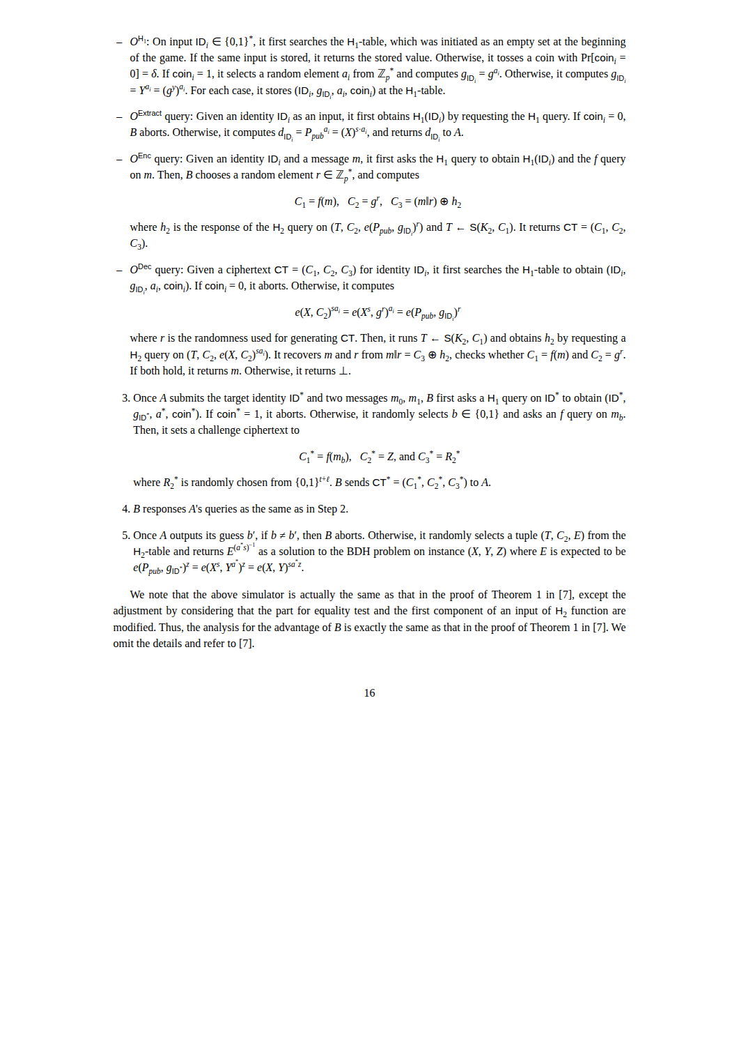OH1: On input IDi ∈ {0,1}*, it first searches the H1-table, which was initiated as an empty set at the beginning of the game. If the same input is stored, it returns the stored value. Otherwise, it tosses a coin with Pr[coini = 0] = δ. If coini = 1, it selects a random element ai from ℤp* and computes gIDi = gai. Otherwise, it computes gIDi = Yai = (gy)ai. For each case, it stores (IDi, gIDi, ai, coini) at the H1-table.
OExtract query: Given an identity IDi as an input, it first obtains H1(IDi) by requesting the H1 query. If coini = 0, B aborts. Otherwise, it computes dIDi = Ppubai = (X)s·ai, and returns dIDi to A.
OEnc query: Given an identity IDi and a message m, it first asks the H1 query to obtain H1(IDi) and the f query on m. Then, B chooses a random element r ∈ ℤp*, and computes
C1 = f(m), C2 = gr, C3 = (m‖r) ⊕ h2
where h2 is the response of the H2 query on (T, C2, e(Ppub, gIDi)r) and T ← S(K2, C1). It returns CT = (C1, C2, C3).
ODec query: Given a ciphertext CT = (C1, C2, C3) for identity IDi, it first searches the H1-table to obtain (IDi, gIDi, ai, coini). If coini = 0, it aborts. Otherwise, it computes
e(X, C2)sai = e(Xs, gr)ai = e(Ppub, gIDi)r
where r is the randomness used for generating CT. Then, it runs T ← S(K2, C1) and obtains h2 by requesting a H2 query on (T, C2, e(X, C2)sai). It recovers m and r from m‖r = C3 ⊕ h2, checks whether C1 = f(m) and C2 = gr. If both hold, it returns m. Otherwise, it returns ⊥.
Once A submits the target identity ID* and two messages m0, m1, B first asks a H1 query on ID* to obtain (ID*, gID*, a*, coin*). If coin* = 1, it aborts. Otherwise, it randomly selects b ∈ {0,1} and asks an f query on mb. Then, it sets a challenge ciphertext to
C1* = f(mb), C2* = Z, and C3* = R2*
where R2* is randomly chosen from {0,1}t+ℓ. B sends CT* = (C1*, C2*, C3*) to A.
B responses A's queries as the same as in Step 2.
Once A outputs its guess b′, if b ≠ b′, then B aborts. Otherwise, it randomly selects a tuple (T, C2, E) from the H2-table and returns E(a*s)−1 as a solution to the BDH problem on instance (X, Y, Z) where E is expected to be e(Ppub, gID*)z = e(Xs, Ya*)z = e(X, Y)sa*z.
We note that the above simulator is actually the same as that in the proof of Theorem 1 in [7], except the adjustment by considering that the part for equality test and the first component of an input of H2 function are modified. Thus, the analysis for the advantage of B is exactly the same as that in the proof of Theorem 1 in [7]. We omit the details and refer to [7].
16